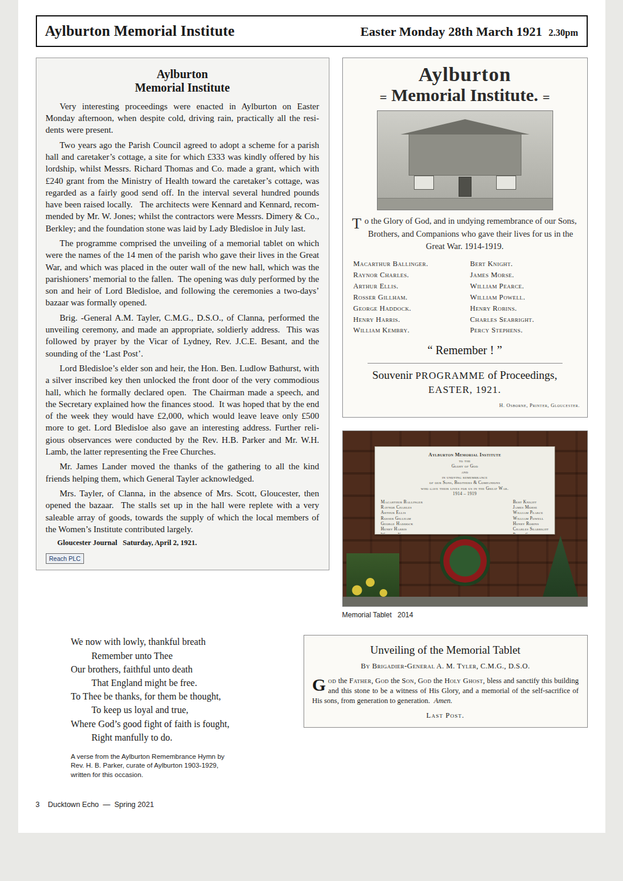Aylburton Memorial Institute
Easter Monday 28th March 1921 2.30pm
Aylburton
Memorial Institute
Very interesting proceedings were enacted in Aylburton on Easter Monday afternoon, when despite cold, driving rain, practically all the residents were present.
Two years ago the Parish Council agreed to adopt a scheme for a parish hall and caretaker’s cottage, a site for which £333 was kindly offered by his lordship, whilst Messrs. Richard Thomas and Co. made a grant, which with £240 grant from the Ministry of Health toward the caretaker’s cottage, was regarded as a fairly good send off. In the interval several hundred pounds have been raised locally. The architects were Kennard and Kennard, recommended by Mr. W. Jones; whilst the contractors were Messrs. Dimery & Co., Berkley; and the foundation stone was laid by Lady Bledisloe in July last.
The programme comprised the unveiling of a memorial tablet on which were the names of the 14 men of the parish who gave their lives in the Great War, and which was placed in the outer wall of the new hall, which was the parishioners’ memorial to the fallen. The opening was duly performed by the son and heir of Lord Bledisloe, and following the ceremonies a two-days’ bazaar was formally opened.
Brig. -General A.M. Tayler, C.M.G., D.S.O., of Clanna, performed the unveiling ceremony, and made an appropriate, soldierly address. This was followed by prayer by the Vicar of Lydney, Rev. J.C.E. Besant, and the sounding of the ‘Last Post’.
Lord Bledisloe’s elder son and heir, the Hon. Ben. Ludlow Bathurst, with a silver inscribed key then unlocked the front door of the very commodious hall, which he formally declared open. The Chairman made a speech, and the Secretary explained how the finances stood. It was hoped that by the end of the week they would have £2,000, which would leave leave only £500 more to get. Lord Bledisloe also gave an interesting address. Further religious observances were conducted by the Rev. H.B. Parker and Mr. W.H. Lamb, the latter representing the Free Churches.
Mr. James Lander moved the thanks of the gathering to all the kind friends helping them, which General Tayler acknowledged.
Mrs. Tayler, of Clanna, in the absence of Mrs. Scott, Gloucester, then opened the bazaar. The stalls set up in the hall were replete with a very saleable array of goods, towards the supply of which the local members of the Women’s Institute contributed largely.
Gloucester Journal Saturday, April 2, 1921.
Reach PLC
Aylburton = Memorial Institute. =
To the Glory of God, and in undying remembrance of our Sons, Brothers, and Companions who gave their lives for us in the Great War. 1914-1919.
Macarthur Ballinger.
Raynor Charles.
Arthur Ellis.
Rosser Gillham.
George Haddock.
Henry Harris.
William Kembry.
Bert Knight.
James Morse.
William Pearce.
William Powell.
Henry Robins.
Charles Seabright.
Percy Stephens.
“ Remember ! ”
Souvenir PROGRAMME of Proceedings,
EASTER, 1921.
H. Osborne, Printer, Gloucester.
Aylburton Memorial Institute
to the
Glory of God
and
in undying remembrance
of our Sons, Brothers & Companions
who gave their lives for us in the Great War.
1914 – 1919
Macarthur Ballinger
Raynor Charles
Arthur Ellis
Rosser Gillham
George Haddock
Henry Harris
William Kembry
Bert Knight
James Morse
William Pearce
William Powell
Henry Robins
Charles Seabright
Percy Stephens
“Remember!”
Memorial Tablet 2014
We now with lowly, thankful breath
Remember unto Thee Our brothers, faithful unto death
That England might be free. To Thee be thanks, for them be thought,
To keep us loyal and true, Where God’s good fight of faith is fought,
Right manfully to do.
A verse from the Aylburton Remembrance Hymn by
Rev. H. B. Parker, curate of Aylburton 1903-1929,
written for this occasion.
Unveiling of the Memorial Tablet
By Brigadier-General A. M. Tyler, C.M.G., D.S.O.
God the Father, God the Son, God the Holy Ghost, bless and sanctify this building and this stone to be a witness of His Glory, and a memorial of the self-sacrifice of His sons, from generation to generation. Amen.
Last Post.
3 Ducktown Echo — Spring 2021